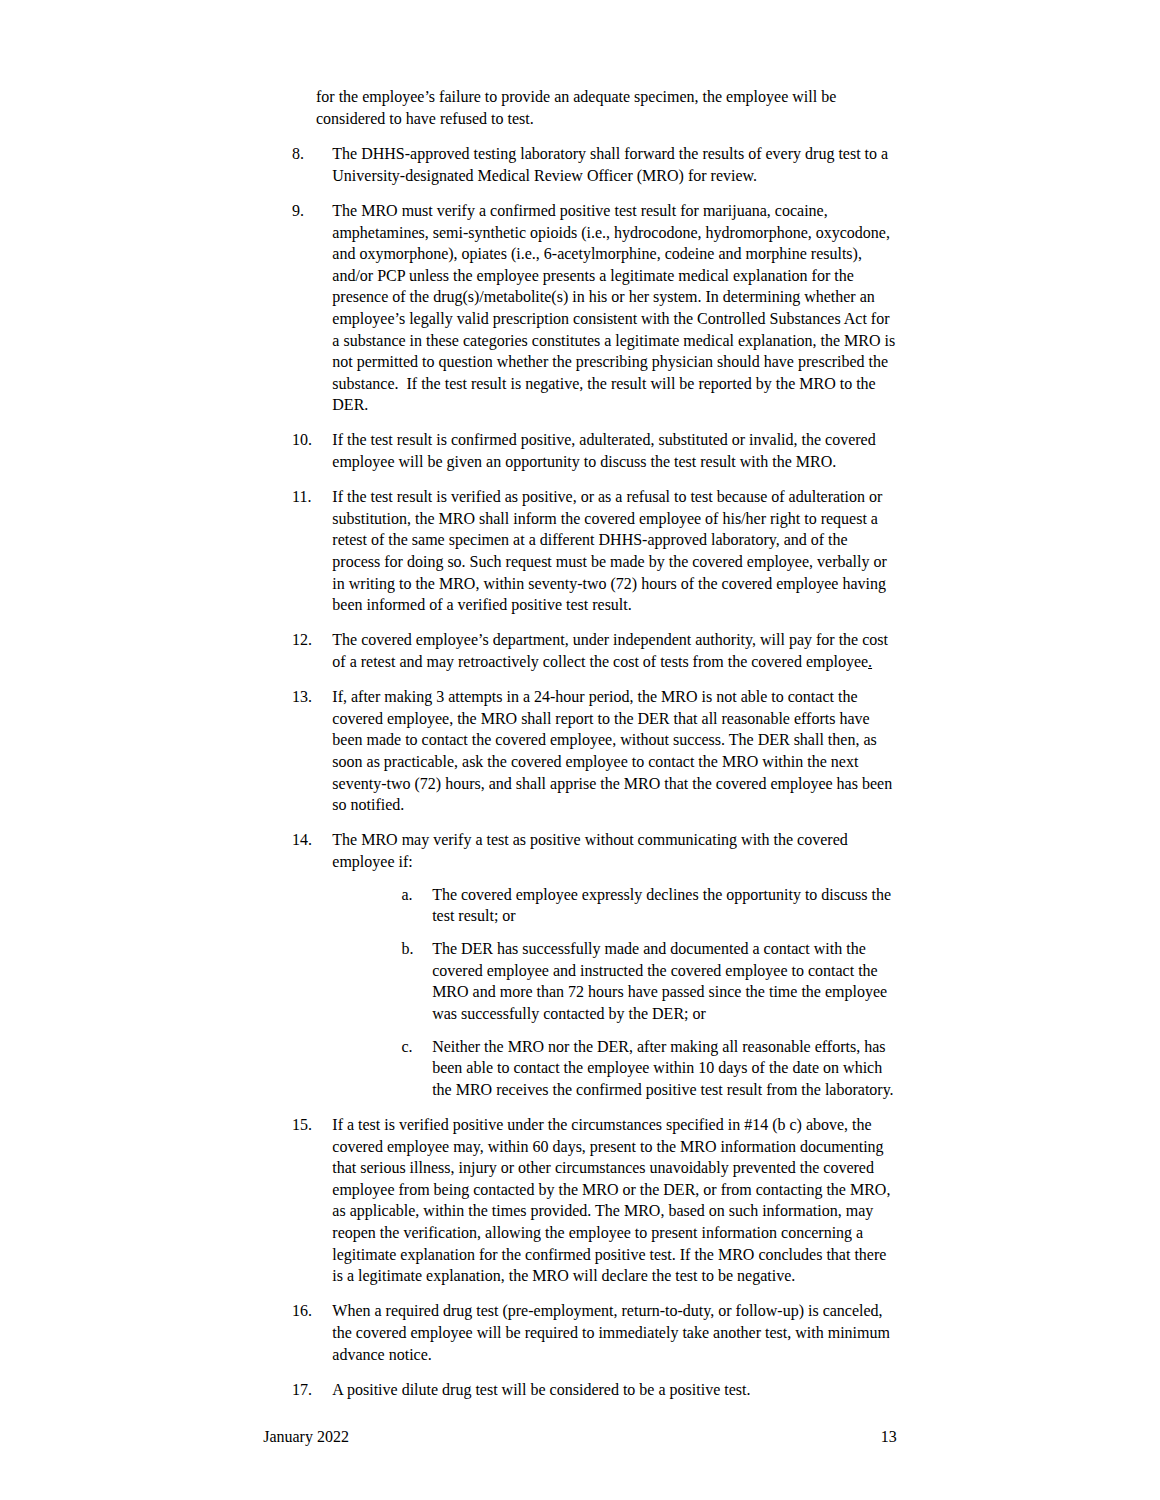for the employee’s failure to provide an adequate specimen, the employee will be considered to have refused to test.
8. The DHHS-approved testing laboratory shall forward the results of every drug test to a University-designated Medical Review Officer (MRO) for review.
9. The MRO must verify a confirmed positive test result for marijuana, cocaine, amphetamines, semi-synthetic opioids (i.e., hydrocodone, hydromorphone, oxycodone, and oxymorphone), opiates (i.e., 6-acetylmorphine, codeine and morphine results), and/or PCP unless the employee presents a legitimate medical explanation for the presence of the drug(s)/metabolite(s) in his or her system. In determining whether an employee’s legally valid prescription consistent with the Controlled Substances Act for a substance in these categories constitutes a legitimate medical explanation, the MRO is not permitted to question whether the prescribing physician should have prescribed the substance. If the test result is negative, the result will be reported by the MRO to the DER.
10. If the test result is confirmed positive, adulterated, substituted or invalid, the covered employee will be given an opportunity to discuss the test result with the MRO.
11. If the test result is verified as positive, or as a refusal to test because of adulteration or substitution, the MRO shall inform the covered employee of his/her right to request a retest of the same specimen at a different DHHS-approved laboratory, and of the process for doing so. Such request must be made by the covered employee, verbally or in writing to the MRO, within seventy-two (72) hours of the covered employee having been informed of a verified positive test result.
12. The covered employee’s department, under independent authority, will pay for the cost of a retest and may retroactively collect the cost of tests from the covered employee.
13. If, after making 3 attempts in a 24-hour period, the MRO is not able to contact the covered employee, the MRO shall report to the DER that all reasonable efforts have been made to contact the covered employee, without success. The DER shall then, as soon as practicable, ask the covered employee to contact the MRO within the next seventy-two (72) hours, and shall apprise the MRO that the covered employee has been so notified.
14. The MRO may verify a test as positive without communicating with the covered employee if:
a. The covered employee expressly declines the opportunity to discuss the test result; or
b. The DER has successfully made and documented a contact with the covered employee and instructed the covered employee to contact the MRO and more than 72 hours have passed since the time the employee was successfully contacted by the DER; or
c. Neither the MRO nor the DER, after making all reasonable efforts, has been able to contact the employee within 10 days of the date on which the MRO receives the confirmed positive test result from the laboratory.
15. If a test is verified positive under the circumstances specified in #14 (b c) above, the covered employee may, within 60 days, present to the MRO information documenting that serious illness, injury or other circumstances unavoidably prevented the covered employee from being contacted by the MRO or the DER, or from contacting the MRO, as applicable, within the times provided. The MRO, based on such information, may reopen the verification, allowing the employee to present information concerning a legitimate explanation for the confirmed positive test. If the MRO concludes that there is a legitimate explanation, the MRO will declare the test to be negative.
16. When a required drug test (pre-employment, return-to-duty, or follow-up) is canceled, the covered employee will be required to immediately take another test, with minimum advance notice.
17. A positive dilute drug test will be considered to be a positive test.
January 2022 13